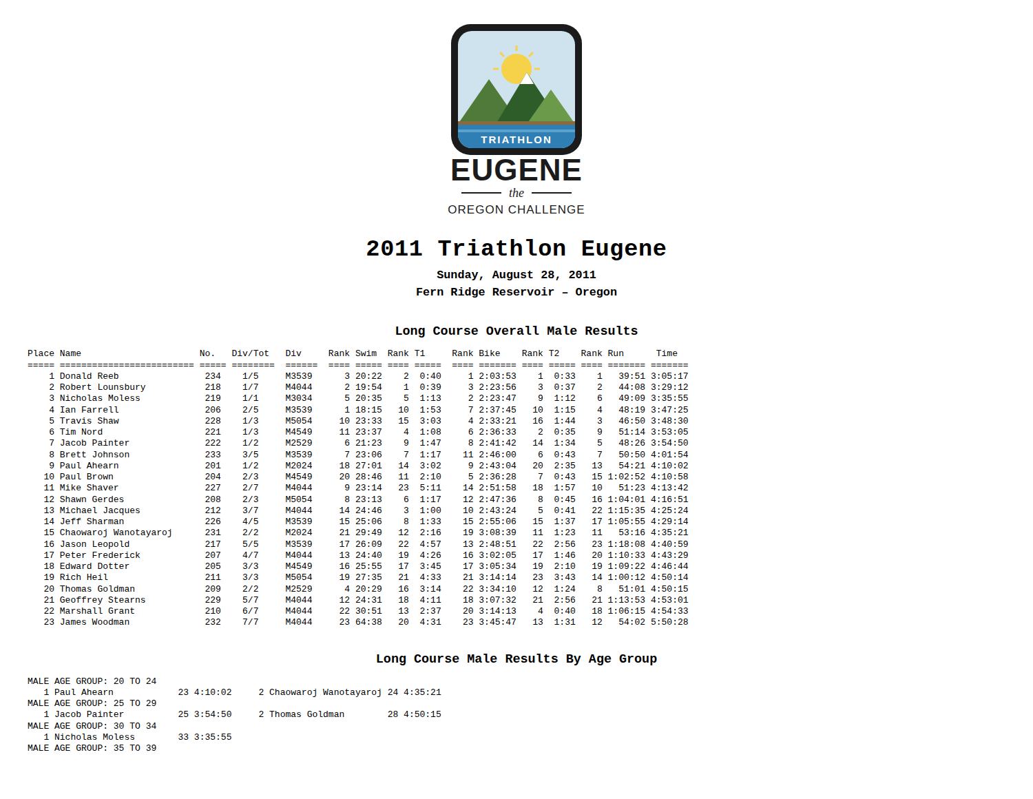TRIATHLON EUGENE the OREGON CHALLENGE
2011 Triathlon Eugene
Sunday, August 28, 2011
Fern Ridge Reservoir – Oregon
Long Course Overall Male Results
Place Name                      No.   Div/Tot   Div     Rank Swim  Rank T1     Rank Bike    Rank T2    Rank Run      Time
===== ========================= ===== ========  ======  ==== ===== ==== =====  ==== ======= ==== ===== ==== ======= =======
    1 Donald Reeb                234    1/5     M3539      3 20:22    2  0:40     1 2:03:53    1  0:33    1   39:51 3:05:17
    2 Robert Lounsbury           218    1/7     M4044      2 19:54    1  0:39     3 2:23:56    3  0:37    2   44:08 3:29:12
    3 Nicholas Moless            219    1/1     M3034      5 20:35    5  1:13     2 2:23:47    9  1:12    6   49:09 3:35:55
    4 Ian Farrell                206    2/5     M3539      1 18:15   10  1:53     7 2:37:45   10  1:15    4   48:19 3:47:25
    5 Travis Shaw                228    1/3     M5054     10 23:33   15  3:03     4 2:33:21   16  1:44    3   46:50 3:48:30
    6 Tim Nord                   221    1/3     M4549     11 23:37    4  1:08     6 2:36:33    2  0:35    9   51:14 3:53:05
    7 Jacob Painter              222    1/2     M2529      6 21:23    9  1:47     8 2:41:42   14  1:34    5   48:26 3:54:50
    8 Brett Johnson              233    3/5     M3539      7 23:06    7  1:17    11 2:46:00    6  0:43    7   50:50 4:01:54
    9 Paul Ahearn                201    1/2     M2024     18 27:01   14  3:02     9 2:43:04   20  2:35   13   54:21 4:10:02
   10 Paul Brown                 204    2/3     M4549     20 28:46   11  2:10     5 2:36:28    7  0:43   15 1:02:52 4:10:58
   11 Mike Shaver                227    2/7     M4044      9 23:14   23  5:11    14 2:51:58   18  1:57   10   51:23 4:13:42
   12 Shawn Gerdes               208    2/3     M5054      8 23:13    6  1:17    12 2:47:36    8  0:45   16 1:04:01 4:16:51
   13 Michael Jacques            212    3/7     M4044     14 24:46    3  1:00    10 2:43:24    5  0:41   22 1:15:35 4:25:24
   14 Jeff Sharman               226    4/5     M3539     15 25:06    8  1:33    15 2:55:06   15  1:37   17 1:05:55 4:29:14
   15 Chaowaroj Wanotayaroj      231    2/2     M2024     21 29:49   12  2:16    19 3:08:39   11  1:23   11   53:16 4:35:21
   16 Jason Leopold              217    5/5     M3539     17 26:09   22  4:57    13 2:48:51   22  2:56   23 1:18:08 4:40:59
   17 Peter Frederick            207    4/7     M4044     13 24:40   19  4:26    16 3:02:05   17  1:46   20 1:10:33 4:43:29
   18 Edward Dotter              205    3/3     M4549     16 25:55   17  3:45    17 3:05:34   19  2:10   19 1:09:22 4:46:44
   19 Rich Heil                  211    3/3     M5054     19 27:35   21  4:33    21 3:14:14   23  3:43   14 1:00:12 4:50:14
   20 Thomas Goldman             209    2/2     M2529      4 20:29   16  3:14    22 3:34:10   12  1:24    8   51:01 4:50:15
   21 Geoffrey Stearns           229    5/7     M4044     12 24:31   18  4:11    18 3:07:32   21  2:56   21 1:13:53 4:53:01
   22 Marshall Grant             210    6/7     M4044     22 30:51   13  2:37    20 3:14:13    4  0:40   18 1:06:15 4:54:33
   23 James Woodman              232    7/7     M4044     23 64:38   20  4:31    23 3:45:47   13  1:31   12   54:02 5:50:28
Long Course Male Results By Age Group
MALE AGE GROUP: 20 TO 24
   1 Paul Ahearn            23 4:10:02     2 Chaowaroj Wanotayaroj 24 4:35:21
MALE AGE GROUP: 25 TO 29
   1 Jacob Painter          25 3:54:50     2 Thomas Goldman        28 4:50:15
MALE AGE GROUP: 30 TO 34
   1 Nicholas Moless        33 3:35:55
MALE AGE GROUP: 35 TO 39